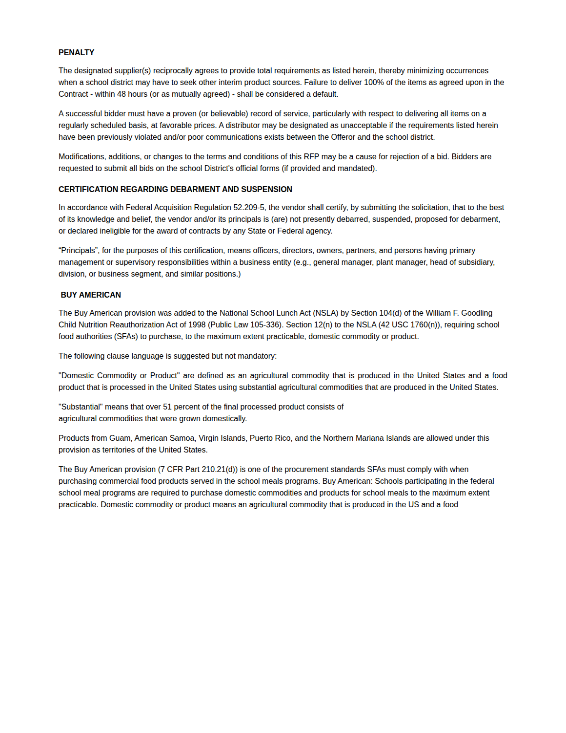PENALTY
The designated supplier(s) reciprocally agrees to provide total requirements as listed herein, thereby minimizing occurrences when a school district may have to seek other interim product sources. Failure to deliver 100% of the items as agreed upon in the Contract - within 48 hours (or as mutually agreed) - shall be considered a default.
A successful bidder must have a proven (or believable) record of service, particularly with respect to delivering all items on a regularly scheduled basis, at favorable prices. A distributor may be designated as unacceptable if the requirements listed herein have been previously violated and/or poor communications exists between the Offeror and the school district.
Modifications, additions, or changes to the terms and conditions of this RFP may be a cause for rejection of a bid. Bidders are requested to submit all bids on the school District's official forms (if provided and mandated).
CERTIFICATION REGARDING DEBARMENT AND SUSPENSION
In accordance with Federal Acquisition Regulation 52.209-5, the vendor shall certify, by submitting the solicitation, that to the best of its knowledge and belief, the vendor and/or its principals is (are) not presently debarred, suspended, proposed for debarment, or declared ineligible for the award of contracts by any State or Federal agency.
“Principals”, for the purposes of this certification, means officers, directors, owners, partners, and persons having primary management or supervisory responsibilities within a business entity (e.g., general manager, plant manager, head of subsidiary, division, or business segment, and similar positions.)
BUY AMERICAN
The Buy American provision was added to the National School Lunch Act (NSLA) by Section 104(d) of the William F. Goodling Child Nutrition Reauthorization Act of 1998 (Public Law 105-336). Section 12(n) to the NSLA (42 USC 1760(n)), requiring school food authorities (SFAs) to purchase, to the maximum extent practicable, domestic commodity or product.
The following clause language is suggested but not mandatory:
"Domestic Commodity or Product" are defined as an agricultural commodity that is produced in the United States and a food product that is processed in the United States using substantial agricultural commodities that are produced in the United States.
"Substantial" means that over 51 percent of the final processed product consists of
agricultural commodities that were grown domestically.
Products from Guam, American Samoa, Virgin Islands, Puerto Rico, and the Northern Mariana Islands are allowed under this provision as territories of the United States.
The Buy American provision (7 CFR Part 210.21(d)) is one of the procurement standards SFAs must comply with when purchasing commercial food products served in the school meals programs. Buy American: Schools participating in the federal school meal programs are required to purchase domestic commodities and products for school meals to the maximum extent practicable. Domestic commodity or product means an agricultural commodity that is produced in the US and a food